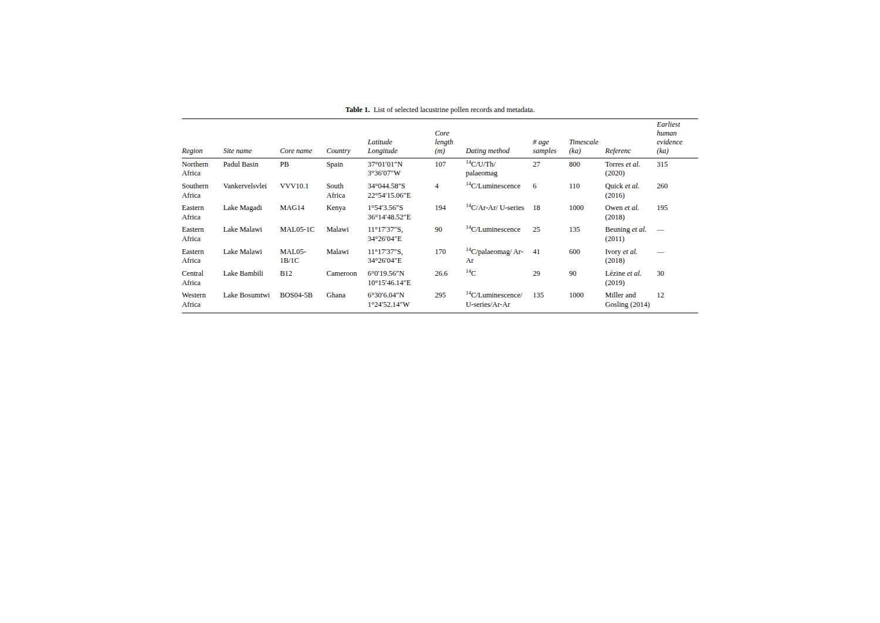Table 1. List of selected lacustrine pollen records and metadata.
| Region | Site name | Core name | Country | Latitude Longitude | Core length (m) | Dating method | # age samples | Timescale (ka) | Referenc | Earliest human evidence (ka) |
| --- | --- | --- | --- | --- | --- | --- | --- | --- | --- | --- |
| Northern Africa | Padul Basin | PB | Spain | 37°01′01″N 3°36′07″W | 107 | 14 C/U/Th/ palaeomag | 27 | 800 | Torres et al. (2020) | 315 |
| Southern Africa | Vankervelsvlei | VVV10.1 | South Africa | 34°044.58″S 22°54′15.06″E | 4 | 14 C/Luminescence | 6 | 110 | Quick et al. (2016) | 260 |
| Eastern Africa | Lake Magadi | MAG14 | Kenya | 1°54′3.56″S 36°14′48.52″E | 194 | 14 C/Ar-Ar/ U-series | 18 | 1000 | Owen et al. (2018) | 195 |
| Eastern Africa | Lake Malawi | MAL05-1C | Malawi | 11°17′37″S, 34°26′04″E | 90 | 14 C/Luminescence | 25 | 135 | Beuning et al. (2011) | — |
| Eastern Africa | Lake Malawi | MAL05-1B/1C | Malawi | 11°17′37″S, 34°26′04″E | 170 | 14 C/palaeomag/ Ar-Ar | 41 | 600 | Ivory et al. (2018) | — |
| Central Africa | Lake Bambili | B12 | Cameroon | 6°0′19.56″N 10°15′46.14″E | 26.6 | 14 C | 29 | 90 | Lézine et al. (2019) | 30 |
| Western Africa | Lake Bosumtwi | BOS04-5B | Ghana | 6°30′6.04″N 1°24′52.14″W | 295 | 14 C/Luminescence/ U-series/Ar-Ar | 135 | 1000 | Miller and Gosling (2014) | 12 |